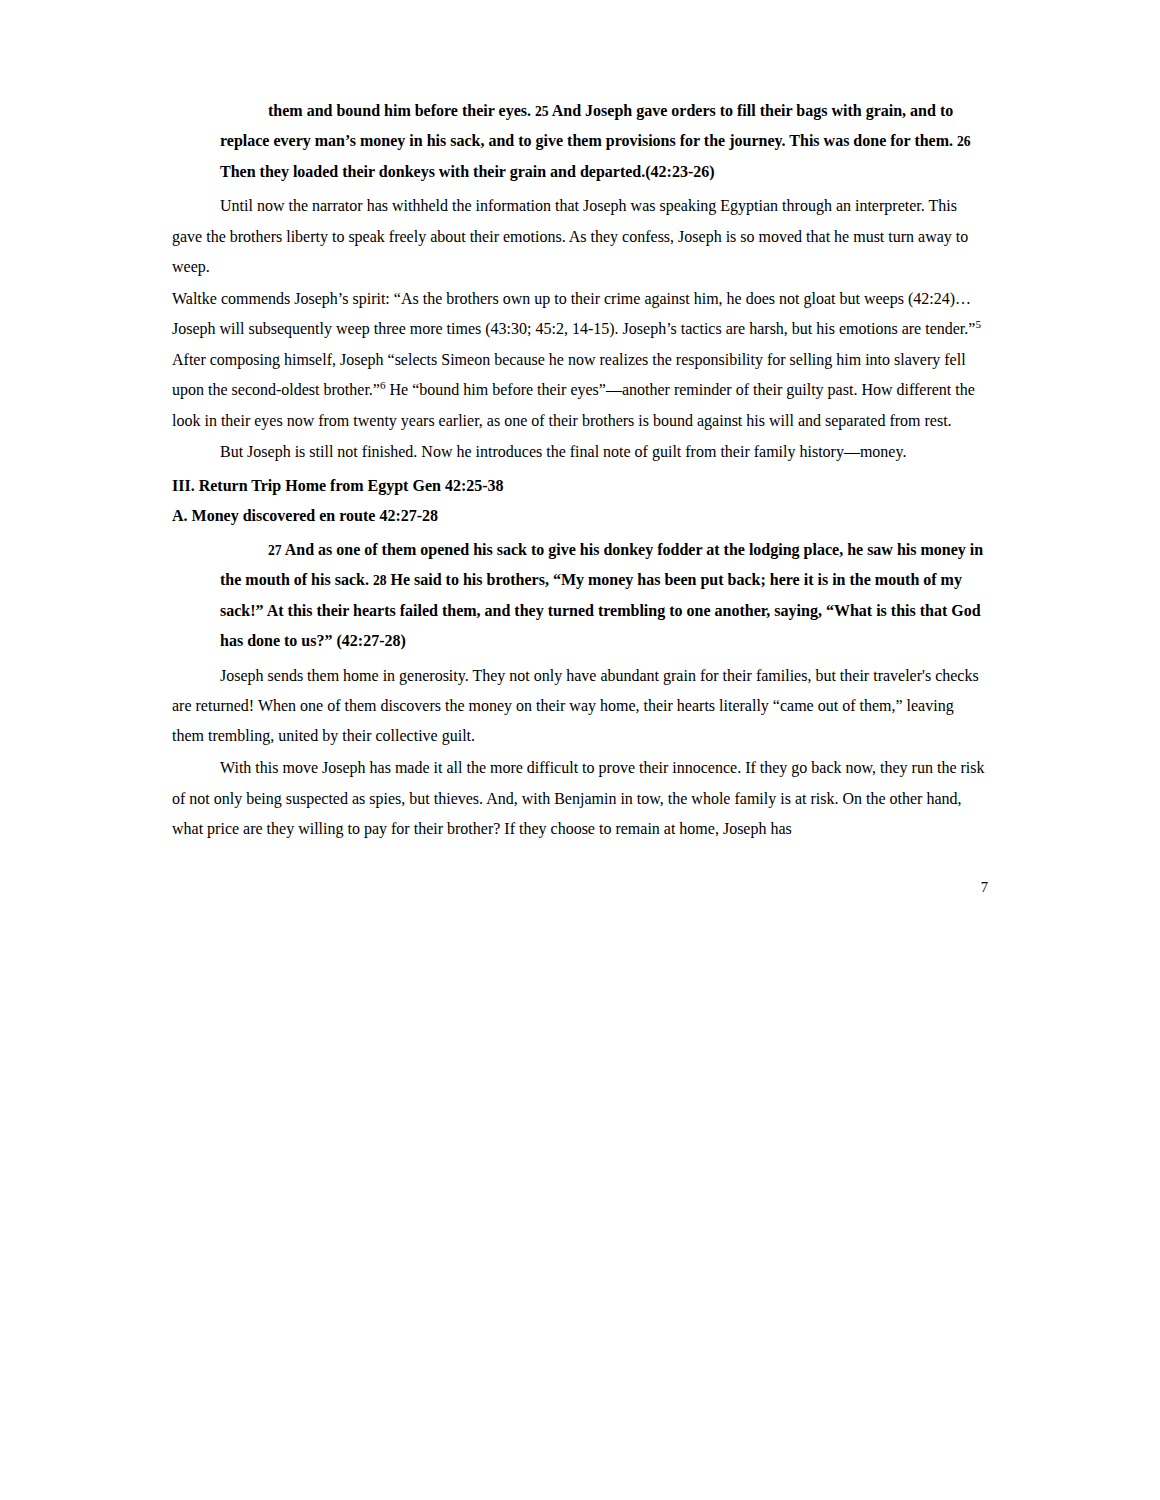them and bound him before their eyes. 25 And Joseph gave orders to fill their bags with grain, and to replace every man’s money in his sack, and to give them provisions for the journey. This was done for them. 26 Then they loaded their donkeys with their grain and departed.(42:23-26)
Until now the narrator has withheld the information that Joseph was speaking Egyptian through an interpreter. This gave the brothers liberty to speak freely about their emotions. As they confess, Joseph is so moved that he must turn away to weep.
Waltke commends Joseph’s spirit: “As the brothers own up to their crime against him, he does not gloat but weeps (42:24)…Joseph will subsequently weep three more times (43:30; 45:2, 14-15). Joseph’s tactics are harsh, but his emotions are tender.”5 After composing himself, Joseph “selects Simeon because he now realizes the responsibility for selling him into slavery fell upon the second-oldest brother.”6 He “bound him before their eyes”—another reminder of their guilty past. How different the look in their eyes now from twenty years earlier, as one of their brothers is bound against his will and separated from rest.
But Joseph is still not finished. Now he introduces the final note of guilt from their family history—money.
III. Return Trip Home from Egypt Gen 42:25-38
A. Money discovered en route 42:27-28
27 And as one of them opened his sack to give his donkey fodder at the lodging place, he saw his money in the mouth of his sack. 28 He said to his brothers, “My money has been put back; here it is in the mouth of my sack!” At this their hearts failed them, and they turned trembling to one another, saying, “What is this that God has done to us?” (42:27-28)
Joseph sends them home in generosity. They not only have abundant grain for their families, but their traveler's checks are returned! When one of them discovers the money on their way home, their hearts literally “came out of them,” leaving them trembling, united by their collective guilt.
With this move Joseph has made it all the more difficult to prove their innocence. If they go back now, they run the risk of not only being suspected as spies, but thieves. And, with Benjamin in tow, the whole family is at risk. On the other hand, what price are they willing to pay for their brother? If they choose to remain at home, Joseph has
7